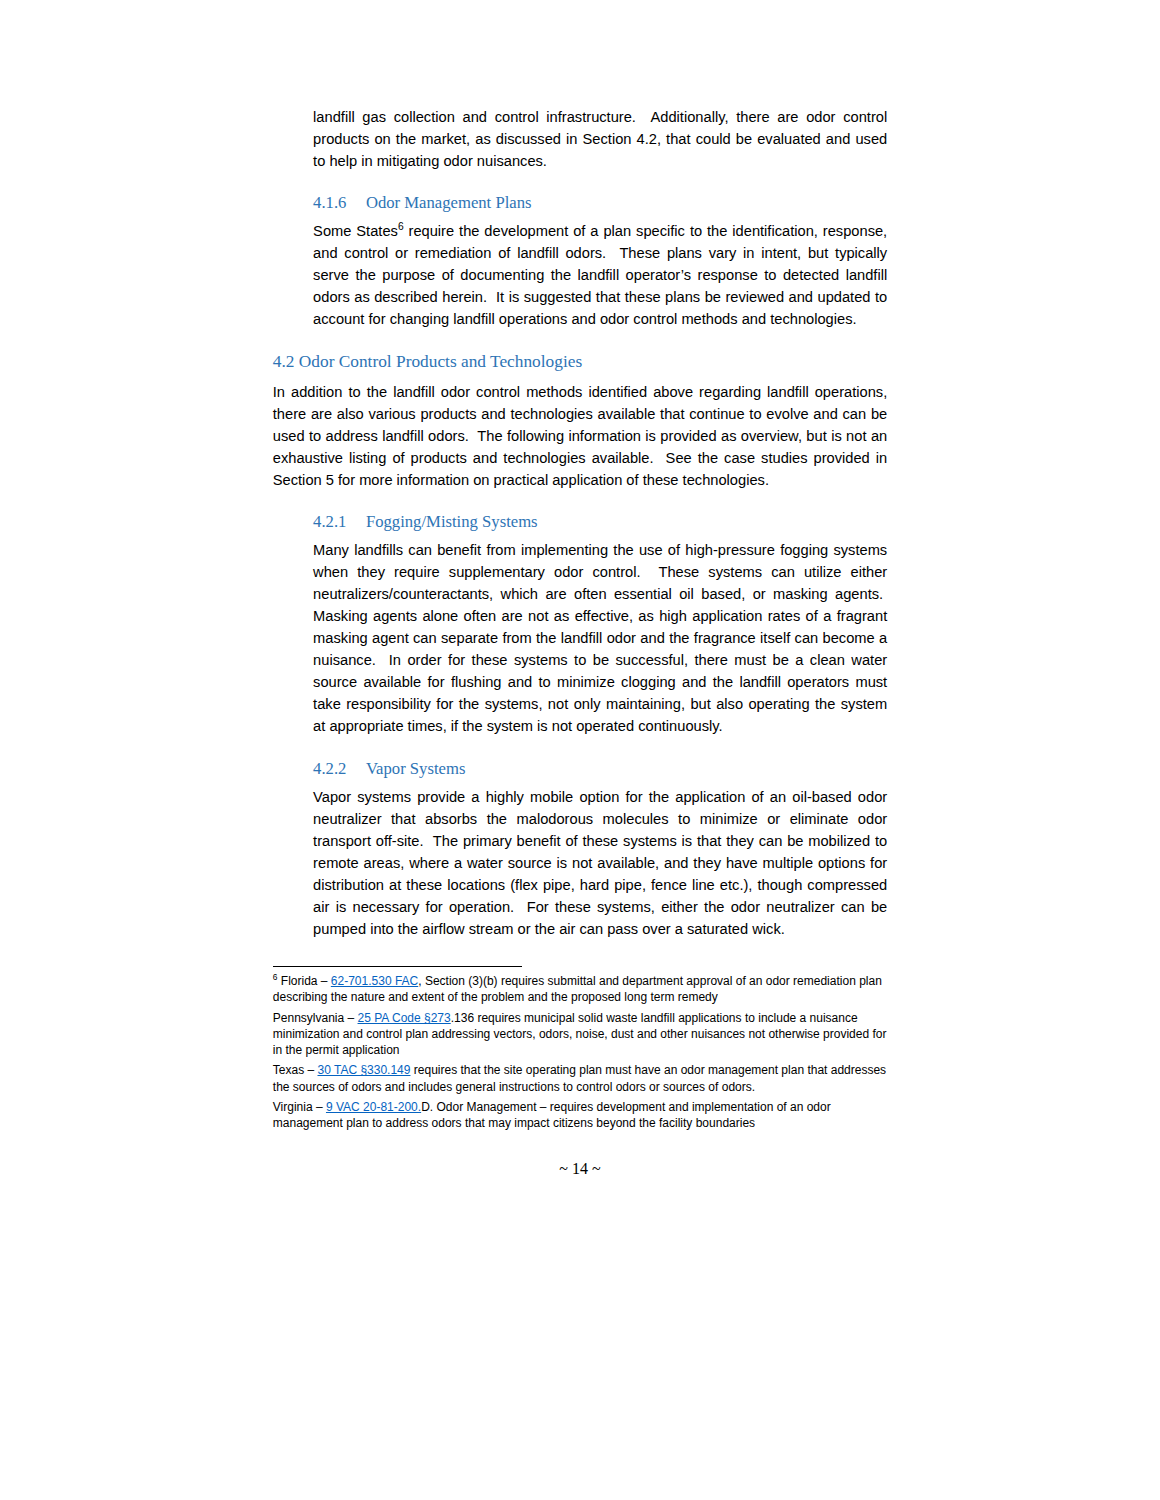landfill gas collection and control infrastructure. Additionally, there are odor control products on the market, as discussed in Section 4.2, that could be evaluated and used to help in mitigating odor nuisances.
4.1.6 Odor Management Plans
Some States6 require the development of a plan specific to the identification, response, and control or remediation of landfill odors. These plans vary in intent, but typically serve the purpose of documenting the landfill operator’s response to detected landfill odors as described herein. It is suggested that these plans be reviewed and updated to account for changing landfill operations and odor control methods and technologies.
4.2 Odor Control Products and Technologies
In addition to the landfill odor control methods identified above regarding landfill operations, there are also various products and technologies available that continue to evolve and can be used to address landfill odors. The following information is provided as overview, but is not an exhaustive listing of products and technologies available. See the case studies provided in Section 5 for more information on practical application of these technologies.
4.2.1 Fogging/Misting Systems
Many landfills can benefit from implementing the use of high-pressure fogging systems when they require supplementary odor control. These systems can utilize either neutralizers/counteractants, which are often essential oil based, or masking agents. Masking agents alone often are not as effective, as high application rates of a fragrant masking agent can separate from the landfill odor and the fragrance itself can become a nuisance. In order for these systems to be successful, there must be a clean water source available for flushing and to minimize clogging and the landfill operators must take responsibility for the systems, not only maintaining, but also operating the system at appropriate times, if the system is not operated continuously.
4.2.2 Vapor Systems
Vapor systems provide a highly mobile option for the application of an oil-based odor neutralizer that absorbs the malodorous molecules to minimize or eliminate odor transport off-site. The primary benefit of these systems is that they can be mobilized to remote areas, where a water source is not available, and they have multiple options for distribution at these locations (flex pipe, hard pipe, fence line etc.), though compressed air is necessary for operation. For these systems, either the odor neutralizer can be pumped into the airflow stream or the air can pass over a saturated wick.
6 Florida – 62-701.530 FAC, Section (3)(b) requires submittal and department approval of an odor remediation plan describing the nature and extent of the problem and the proposed long term remedy
Pennsylvania – 25 PA Code §273.136 requires municipal solid waste landfill applications to include a nuisance minimization and control plan addressing vectors, odors, noise, dust and other nuisances not otherwise provided for in the permit application
Texas – 30 TAC §330.149 requires that the site operating plan must have an odor management plan that addresses the sources of odors and includes general instructions to control odors or sources of odors.
Virginia – 9 VAC 20-81-200. D. Odor Management – requires development and implementation of an odor management plan to address odors that may impact citizens beyond the facility boundaries
~ 14 ~